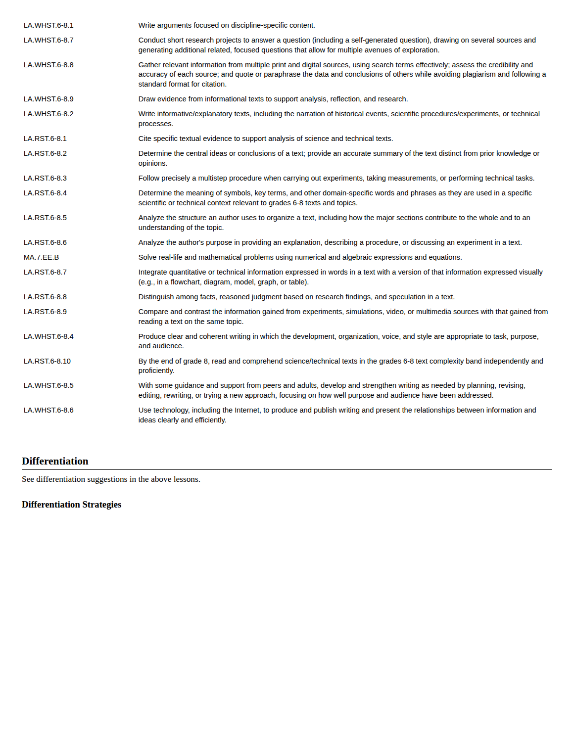| LA.WHST.6-8.1 | Write arguments focused on discipline-specific content. |
| LA.WHST.6-8.7 | Conduct short research projects to answer a question (including a self-generated question), drawing on several sources and generating additional related, focused questions that allow for multiple avenues of exploration. |
| LA.WHST.6-8.8 | Gather relevant information from multiple print and digital sources, using search terms effectively; assess the credibility and accuracy of each source; and quote or paraphrase the data and conclusions of others while avoiding plagiarism and following a standard format for citation. |
| LA.WHST.6-8.9 | Draw evidence from informational texts to support analysis, reflection, and research. |
| LA.WHST.6-8.2 | Write informative/explanatory texts, including the narration of historical events, scientific procedures/experiments, or technical processes. |
| LA.RST.6-8.1 | Cite specific textual evidence to support analysis of science and technical texts. |
| LA.RST.6-8.2 | Determine the central ideas or conclusions of a text; provide an accurate summary of the text distinct from prior knowledge or opinions. |
| LA.RST.6-8.3 | Follow precisely a multistep procedure when carrying out experiments, taking measurements, or performing technical tasks. |
| LA.RST.6-8.4 | Determine the meaning of symbols, key terms, and other domain-specific words and phrases as they are used in a specific scientific or technical context relevant to grades 6-8 texts and topics. |
| LA.RST.6-8.5 | Analyze the structure an author uses to organize a text, including how the major sections contribute to the whole and to an understanding of the topic. |
| LA.RST.6-8.6 | Analyze the author's purpose in providing an explanation, describing a procedure, or discussing an experiment in a text. |
| MA.7.EE.B | Solve real-life and mathematical problems using numerical and algebraic expressions and equations. |
| LA.RST.6-8.7 | Integrate quantitative or technical information expressed in words in a text with a version of that information expressed visually (e.g., in a flowchart, diagram, model, graph, or table). |
| LA.RST.6-8.8 | Distinguish among facts, reasoned judgment based on research findings, and speculation in a text. |
| LA.RST.6-8.9 | Compare and contrast the information gained from experiments, simulations, video, or multimedia sources with that gained from reading a text on the same topic. |
| LA.WHST.6-8.4 | Produce clear and coherent writing in which the development, organization, voice, and style are appropriate to task, purpose, and audience. |
| LA.RST.6-8.10 | By the end of grade 8, read and comprehend science/technical texts in the grades 6-8 text complexity band independently and proficiently. |
| LA.WHST.6-8.5 | With some guidance and support from peers and adults, develop and strengthen writing as needed by planning, revising, editing, rewriting, or trying a new approach, focusing on how well purpose and audience have been addressed. |
| LA.WHST.6-8.6 | Use technology, including the Internet, to produce and publish writing and present the relationships between information and ideas clearly and efficiently. |
Differentiation
See differentiation suggestions in the above lessons.
Differentiation Strategies